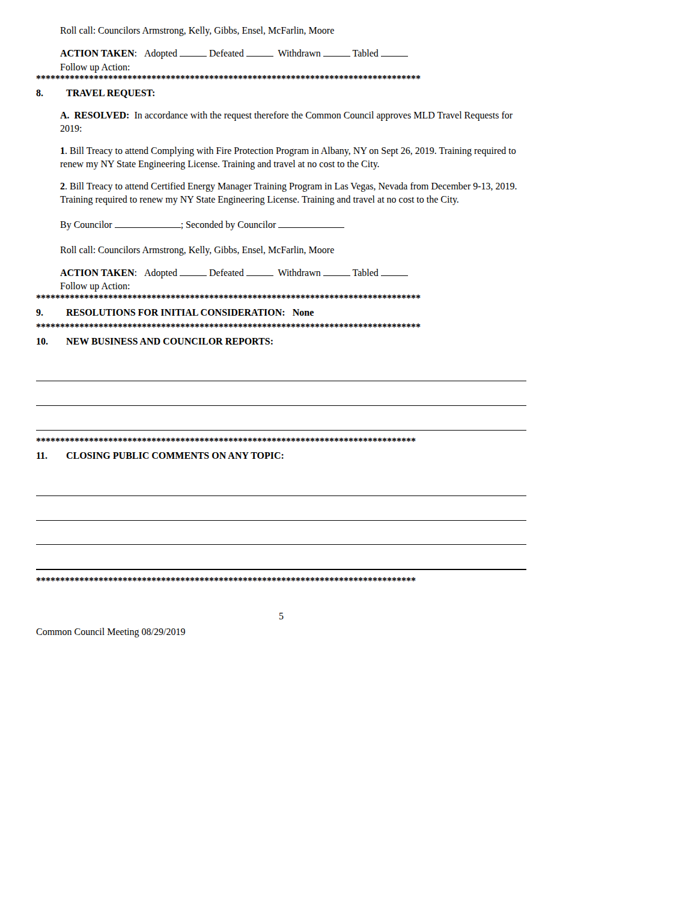Roll call: Councilors Armstrong, Kelly, Gibbs, Ensel, McFarlin, Moore
ACTION TAKEN: Adopted Defeated Withdrawn Tabled
Follow up Action:
********************************************************************************
8. TRAVEL REQUEST:
A. RESOLVED: In accordance with the request therefore the Common Council approves MLD Travel Requests for 2019:
1. Bill Treacy to attend Complying with Fire Protection Program in Albany, NY on Sept 26, 2019. Training required to renew my NY State Engineering License. Training and travel at no cost to the City.
2. Bill Treacy to attend Certified Energy Manager Training Program in Las Vegas, Nevada from December 9-13, 2019. Training required to renew my NY State Engineering License. Training and travel at no cost to the City.
By Councilor ; Seconded by Councilor
Roll call: Councilors Armstrong, Kelly, Gibbs, Ensel, McFarlin, Moore
ACTION TAKEN: Adopted Defeated Withdrawn Tabled
Follow up Action:
********************************************************************************
9. RESOLUTIONS FOR INITIAL CONSIDERATION: None
********************************************************************************
10. NEW BUSINESS AND COUNCILOR REPORTS:
*******************************************************************************
11. CLOSING PUBLIC COMMENTS ON ANY TOPIC:
*******************************************************************************
5
Common Council Meeting 08/29/2019